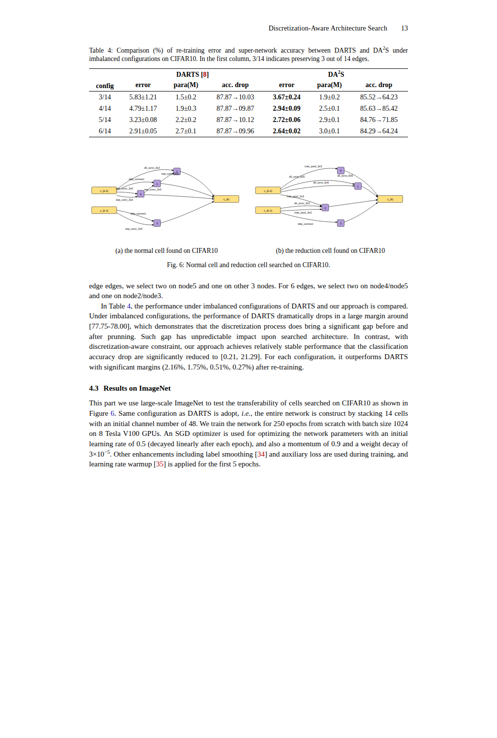Discretization-Aware Architecture Search 13
Table 4: Comparison (%) of re-training error and super-network accuracy between DARTS and DA2S under imbalanced configurations on CIFAR10. In the first column, 3/14 indicates preserving 3 out of 14 edges.
| config | DARTS [ 8 ] | DA 2 S |
| --- | --- | --- |
| error | para(M) | acc. drop | error | para(M) | acc. drop |
| 3/14 | 5.83±1.21 | 1.5±0.2 | 87.87 → 10.03 | 3.67±0.24 | 1.9±0.2 | 85.52 → 64.23 |
| 4/14 | 4.79±1.17 | 1.9±0.3 | 87.87 → 09.87 | 2.94±0.09 | 2.5±0.1 | 85.63 → 85.42 |
| 5/14 | 3.23±0.08 | 2.2±0.2 | 87.87 → 10.12 | 2.72±0.06 | 2.9±0.1 | 84.76 → 71.85 |
| 6/14 | 2.91±0.05 | 2.7±0.1 | 87.87 → 09.96 | 2.64±0.02 | 3.0±0.1 | 84.29 → 64.24 |
c_{k-2} c_{k-1} c_{k} 2 1 0 3 dil_conv_3x3 skip_connect sep_conv_3x3 sep_conv_3x3 sep_conv_3x3 sep_conv_3x3 skip_connect sep_conv_3x3
(a) the normal cell found on CIFAR10
c_{k-2} c_{k-1} c_{k} 0 1 2 3 max_pool_3x3 dil_conv_5x5 dil_conv_5x5 dil_conv_5x5 max_pool_3x3 dil_conv_3x3 max_pool_3x3 skip_connect
(b) the reduction cell found on CIFAR10
Fig. 6: Normal cell and reduction cell searched on CIFAR10.
edge edges, we select two on node5 and one on other 3 nodes. For 6 edges, we select two on node4/node5 and one on node2/node3.
In Table 4, the performance under imbalanced configurations of DARTS and our approach is compared. Under imbalanced configurations, the performance of DARTS dramatically drops in a large margin around [77.75-78.00], which demonstrates that the discretization process does bring a significant gap before and after prunning. Such gap has unpredictable impact upon searched architecture. In contrast, with discretization-aware constraint, our approach achieves relatively stable performance that the classification accuracy drop are significantly reduced to [0.21, 21.29]. For each configuration, it outperforms DARTS with significant margins (2.16%, 1.75%, 0.51%, 0.27%) after re-training.
4.3 Results on ImageNet
This part we use large-scale ImageNet to test the transferability of cells searched on CIFAR10 as shown in Figure 6. Same configuration as DARTS is adopt, i.e., the entire network is construct by stacking 14 cells with an initial channel number of 48. We train the network for 250 epochs from scratch with batch size 1024 on 8 Tesla V100 GPUs. An SGD optimizer is used for optimizing the network parameters with an initial learning rate of 0.5 (decayed linearly after each epoch), and also a momentum of 0.9 and a weight decay of 3×10−5. Other enhancements including label smoothing [34] and auxiliary loss are used during training, and learning rate warmup [35] is applied for the first 5 epochs.